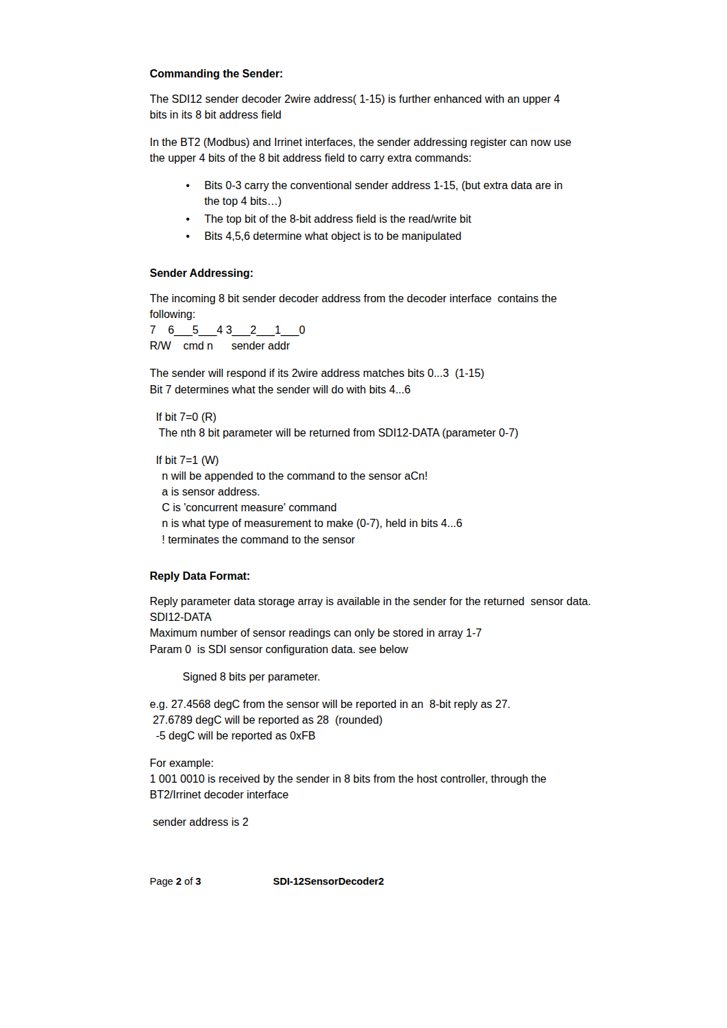Commanding the Sender:
The SDI12 sender decoder 2wire address( 1-15) is further enhanced with an upper 4 bits in its 8 bit address field
In the BT2 (Modbus) and Irrinet interfaces, the sender addressing register can now use the upper 4 bits of the 8 bit address field to carry extra commands:
Bits 0-3 carry the conventional sender address 1-15, (but extra data are in the top 4 bits…)
The top bit of the 8-bit address field is the read/write bit
Bits 4,5,6 determine what object is to be manipulated
Sender Addressing:
The incoming 8 bit sender decoder address from the decoder interface contains the following:
7 6___5___4 3___2___1___0 R/W cmd n sender addr
The sender will respond if its 2wire address matches bits 0...3 (1-15)
Bit 7 determines what the sender will do with bits 4...6
If bit 7=0 (R) The nth 8 bit parameter will be returned from SDI12-DATA (parameter 0-7)
If bit 7=1 (W) n will be appended to the command to the sensor aCn! a is sensor address. C is 'concurrent measure' command n is what type of measurement to make (0-7), held in bits 4...6 ! terminates the command to the sensor
Reply Data Format:
Reply parameter data storage array is available in the sender for the returned sensor data. SDI12-DATA Maximum number of sensor readings can only be stored in array 1-7 Param 0 is SDI sensor configuration data. see below
Signed 8 bits per parameter.
e.g. 27.4568 degC from the sensor will be reported in an 8-bit reply as 27. 27.6789 degC will be reported as 28 (rounded) -5 degC will be reported as 0xFB
For example:
1 001 0010 is received by the sender in 8 bits from the host controller, through the BT2/Irrinet decoder interface
sender address is 2
Page 2 of 3 SDI-12SensorDecoder2